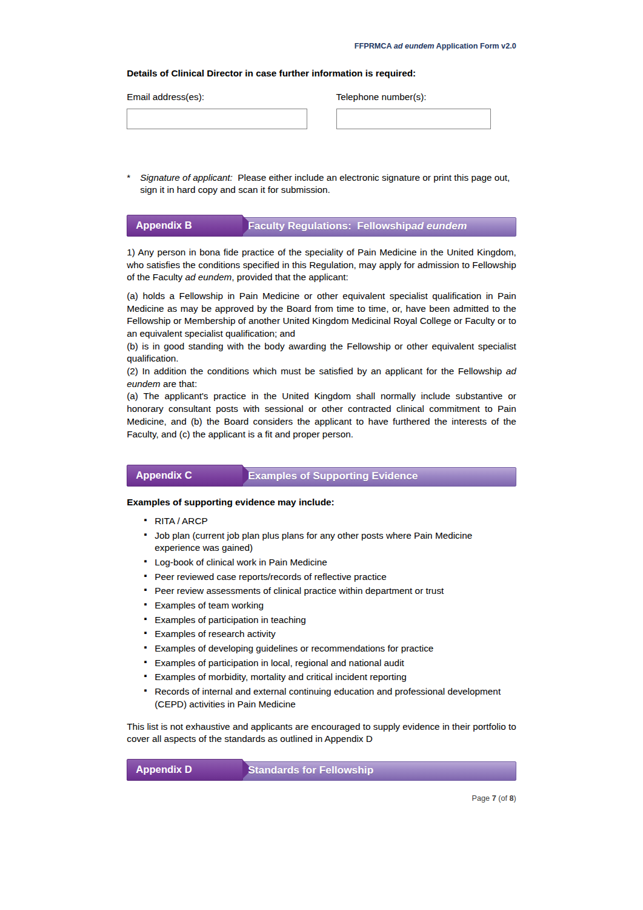FFPRMCA ad eundem Application Form v2.0
Details of Clinical Director in case further information is required:
Email address(es):
Telephone number(s):
*
Signature of applicant: Please either include an electronic signature or print this page out, sign it in hard copy and scan it for submission.
Appendix B
Faculty Regulations: Fellowship ad eundem
1) Any person in bona fide practice of the speciality of Pain Medicine in the United Kingdom, who satisfies the conditions specified in this Regulation, may apply for admission to Fellowship of the Faculty ad eundem, provided that the applicant:
(a) holds a Fellowship in Pain Medicine or other equivalent specialist qualification in Pain Medicine as may be approved by the Board from time to time, or, have been admitted to the Fellowship or Membership of another United Kingdom Medicinal Royal College or Faculty or to an equivalent specialist qualification; and
(b) is in good standing with the body awarding the Fellowship or other equivalent specialist qualification.
(2) In addition the conditions which must be satisfied by an applicant for the Fellowship ad eundem are that:
(a) The applicant's practice in the United Kingdom shall normally include substantive or honorary consultant posts with sessional or other contracted clinical commitment to Pain Medicine, and (b) the Board considers the applicant to have furthered the interests of the Faculty, and (c) the applicant is a fit and proper person.
Appendix C
Examples of Supporting Evidence
Examples of supporting evidence may include:
RITA / ARCP
Job plan (current job plan plus plans for any other posts where Pain Medicine experience was gained)
Log-book of clinical work in Pain Medicine
Peer reviewed case reports/records of reflective practice
Peer review assessments of clinical practice within department or trust
Examples of team working
Examples of participation in teaching
Examples of research activity
Examples of developing guidelines or recommendations for practice
Examples of participation in local, regional and national audit
Examples of morbidity, mortality and critical incident reporting
Records of internal and external continuing education and professional development (CEPD) activities in Pain Medicine
This list is not exhaustive and applicants are encouraged to supply evidence in their portfolio to cover all aspects of the standards as outlined in Appendix D
Appendix D
Standards for Fellowship
Page 7 (of 8)